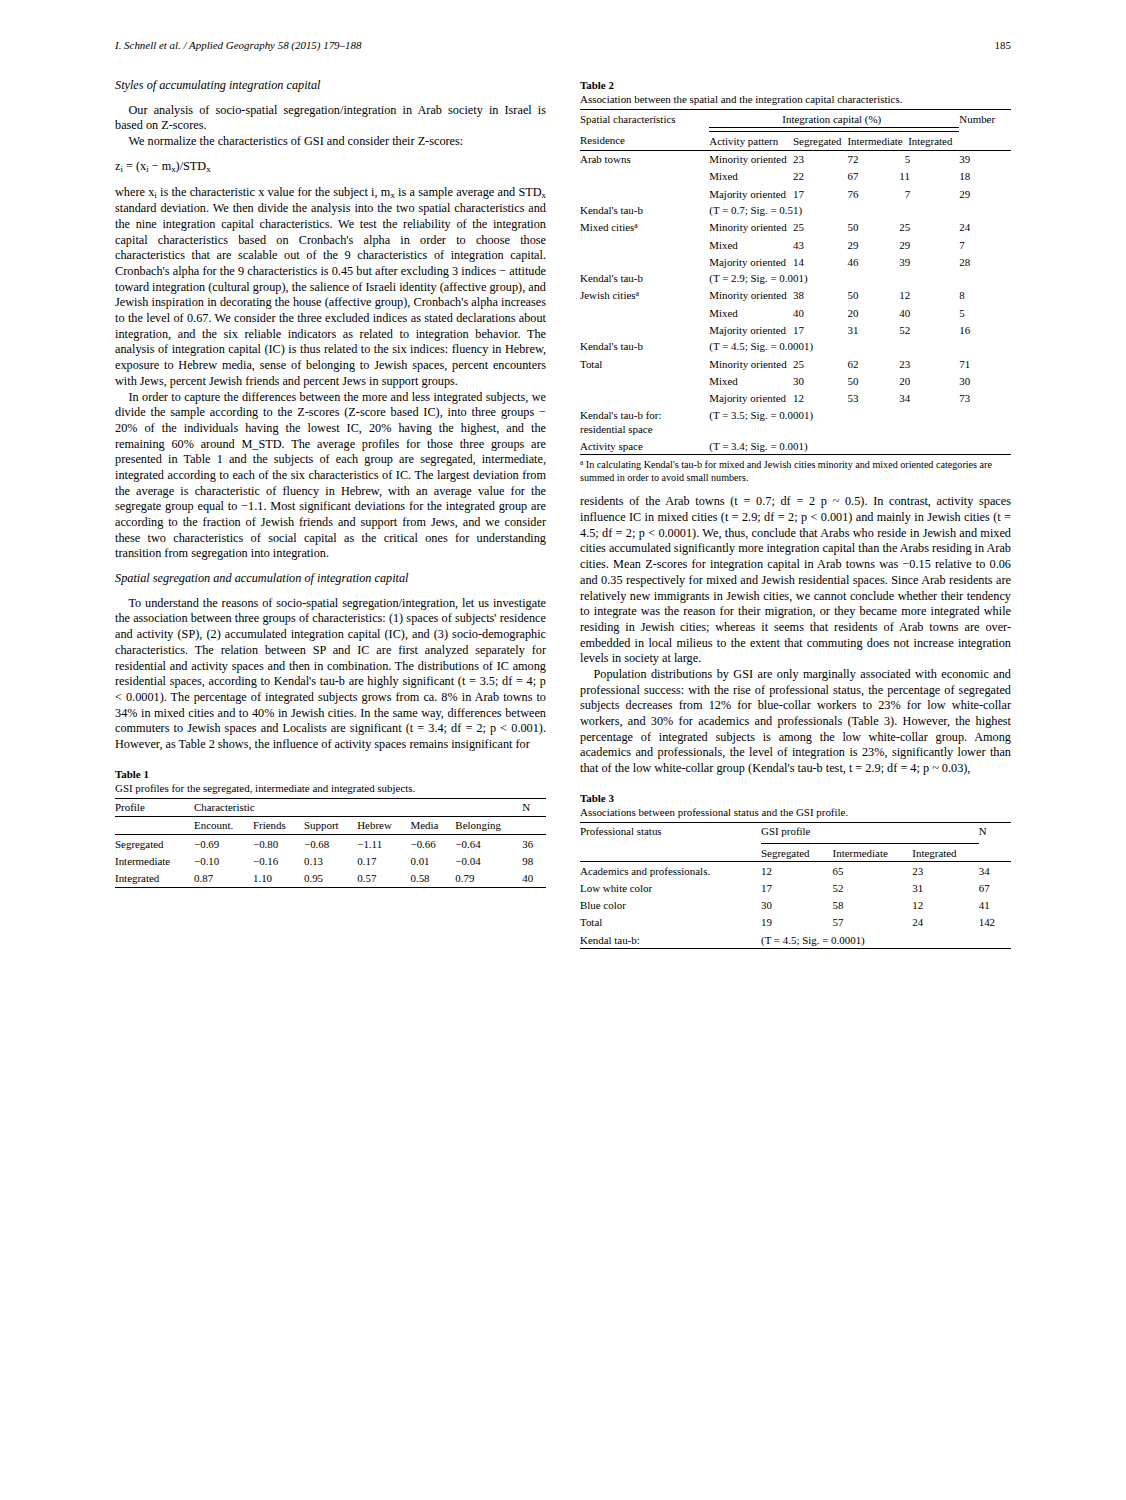I. Schnell et al. / Applied Geography 58 (2015) 179–188 185
Styles of accumulating integration capital
Our analysis of socio-spatial segregation/integration in Arab society in Israel is based on Z-scores.
We normalize the characteristics of GSI and consider their Z-scores:
zi = (xi − mx)/STDx
where xi is the characteristic x value for the subject i, mx is a sample average and STDx standard deviation. We then divide the analysis into the two spatial characteristics and the nine integration capital characteristics. We test the reliability of the integration capital characteristics based on Cronbach's alpha in order to choose those characteristics that are scalable out of the 9 characteristics of integration capital. Cronbach's alpha for the 9 characteristics is 0.45 but after excluding 3 indices − attitude toward integration (cultural group), the salience of Israeli identity (affective group), and Jewish inspiration in decorating the house (affective group), Cronbach's alpha increases to the level of 0.67. We consider the three excluded indices as stated declarations about integration, and the six reliable indicators as related to integration behavior. The analysis of integration capital (IC) is thus related to the six indices: fluency in Hebrew, exposure to Hebrew media, sense of belonging to Jewish spaces, percent encounters with Jews, percent Jewish friends and percent Jews in support groups.
In order to capture the differences between the more and less integrated subjects, we divide the sample according to the Z-scores (Z-score based IC), into three groups − 20% of the individuals having the lowest IC, 20% having the highest, and the remaining 60% around M_STD. The average profiles for those three groups are presented in Table 1 and the subjects of each group are segregated, intermediate, integrated according to each of the six characteristics of IC. The largest deviation from the average is characteristic of fluency in Hebrew, with an average value for the segregate group equal to −1.1. Most significant deviations for the integrated group are according to the fraction of Jewish friends and support from Jews, and we consider these two characteristics of social capital as the critical ones for understanding transition from segregation into integration.
Spatial segregation and accumulation of integration capital
To understand the reasons of socio-spatial segregation/integration, let us investigate the association between three groups of characteristics: (1) spaces of subjects' residence and activity (SP), (2) accumulated integration capital (IC), and (3) socio-demographic characteristics. The relation between SP and IC are first analyzed separately for residential and activity spaces and then in combination. The distributions of IC among residential spaces, according to Kendal's tau-b are highly significant (t = 3.5; df = 4; p < 0.0001). The percentage of integrated subjects grows from ca. 8% in Arab towns to 34% in mixed cities and to 40% in Jewish cities. In the same way, differences between commuters to Jewish spaces and Localists are significant (t = 3.4; df = 2; p < 0.001). However, as Table 2 shows, the influence of activity spaces remains insignificant for
Table 1 GSI profiles for the segregated, intermediate and integrated subjects.
| Profile | Characteristic | N |
| | Encount. | Friends | Support | Hebrew | Media | Belonging | |
| Segregated | −0.69 | −0.80 | −0.68 | −1.11 | −0.66 | −0.64 | 36 |
| Intermediate | −0.10 | −0.16 | 0.13 | 0.17 | 0.01 | −0.04 | 98 |
| Integrated | 0.87 | 1.10 | 0.95 | 0.57 | 0.58 | 0.79 | 40 |
Table 2 Association between the spatial and the integration capital characteristics.
| Spatial characteristics | Integration capital (%) | Number |
| Residence | Activity pattern | Segregated | Intermediate Integrated | |
| Arab towns | Minority oriented | 23 | 72 5 | 39 |
| | Mixed | 22 | 67 11 | 18 |
| | Majority oriented | 17 | 76 7 | 29 |
| Kendal's tau-b | (T = 0.7; Sig. = 0.51) | |
| Mixed cities a | Minority oriented | 25 | 50 25 | 24 |
| | Mixed | 43 | 29 29 | 7 |
| | Majority oriented | 14 | 46 39 | 28 |
| Kendal's tau-b | (T = 2.9; Sig. = 0.001) | |
| Jewish cities a | Minority oriented | 38 | 50 12 | 8 |
| | Mixed | 40 | 20 40 | 5 |
| | Majority oriented | 17 | 31 52 | 16 |
| Kendal's tau-b | (T = 4.5; Sig. = 0.0001) | |
| Total | Minority oriented | 25 | 62 23 | 71 |
| | Mixed | 30 | 50 20 | 30 |
| | Majority oriented | 12 | 53 34 | 73 |
| Kendal's tau-b for: residential space | (T = 3.5; Sig. = 0.0001) | |
| Activity space | (T = 3.4; Sig. = 0.001) | |
a In calculating Kendal's tau-b for mixed and Jewish cities minority and mixed oriented categories are summed in order to avoid small numbers.
residents of the Arab towns (t = 0.7; df = 2 p ~ 0.5). In contrast, activity spaces influence IC in mixed cities (t = 2.9; df = 2; p < 0.001) and mainly in Jewish cities (t = 4.5; df = 2; p < 0.0001). We, thus, conclude that Arabs who reside in Jewish and mixed cities accumulated significantly more integration capital than the Arabs residing in Arab cities. Mean Z-scores for integration capital in Arab towns was −0.15 relative to 0.06 and 0.35 respectively for mixed and Jewish residential spaces. Since Arab residents are relatively new immigrants in Jewish cities, we cannot conclude whether their tendency to integrate was the reason for their migration, or they became more integrated while residing in Jewish cities; whereas it seems that residents of Arab towns are over-embedded in local milieus to the extent that commuting does not increase integration levels in society at large.
Population distributions by GSI are only marginally associated with economic and professional success: with the rise of professional status, the percentage of segregated subjects decreases from 12% for blue-collar workers to 23% for low white-collar workers, and 30% for academics and professionals (Table 3). However, the highest percentage of integrated subjects is among the low white-collar group. Among academics and professionals, the level of integration is 23%, significantly lower than that of the low white-collar group (Kendal's tau-b test, t = 2.9; df = 4; p ~ 0.03),
Table 3 Associations between professional status and the GSI profile.
| Professional status | GSI profile | N |
| | Segregated | Intermediate | Integrated | |
| Academics and professionals. | 12 | 65 | 23 | 34 |
| Low white color | 17 | 52 | 31 | 67 |
| Blue color | 30 | 58 | 12 | 41 |
| Total | 19 | 57 | 24 | 142 |
| Kendal tau-b: | (T = 4.5; Sig. = 0.0001) |